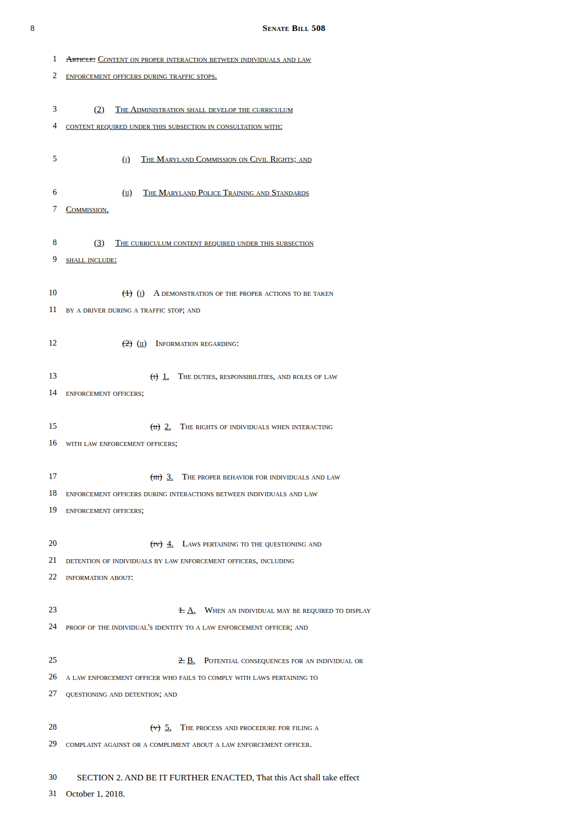8
Senate Bill 508
1
Article: Content on proper interaction between individuals and law
2
enforcement officers during traffic stops.
3
(2) The Administration shall develop the curriculum
4
content required under this subsection in consultation with:
5
(i) The Maryland Commission on Civil Rights; and
6
(ii) The Maryland Police Training and Standards
7
Commission.
8
(3) The curriculum content required under this subsection
9
shall include:
10
(1) (i) A demonstration of the proper actions to be taken
11
by a driver during a traffic stop; and
12
(2) (ii) Information regarding:
13
(i) 1. The duties, responsibilities, and roles of law
14
enforcement officers;
15
(ii) 2. The rights of individuals when interacting
16
with law enforcement officers;
17
(iii) 3. The proper behavior for individuals and law
18
enforcement officers during interactions between individuals and law
19
enforcement officers;
20
(iv) 4. Laws pertaining to the questioning and
21
detention of individuals by law enforcement officers, including
22
information about:
23
1. A. When an individual may be required to display
24
proof of the individual's identity to a law enforcement officer; and
25
2. B. Potential consequences for an individual or
26
a law enforcement officer who fails to comply with laws pertaining to
27
questioning and detention; and
28
(v) 5. The process and procedure for filing a
29
complaint against or a compliment about a law enforcement officer.
30
SECTION 2. AND BE IT FURTHER ENACTED, That this Act shall take effect
31
October 1, 2018.